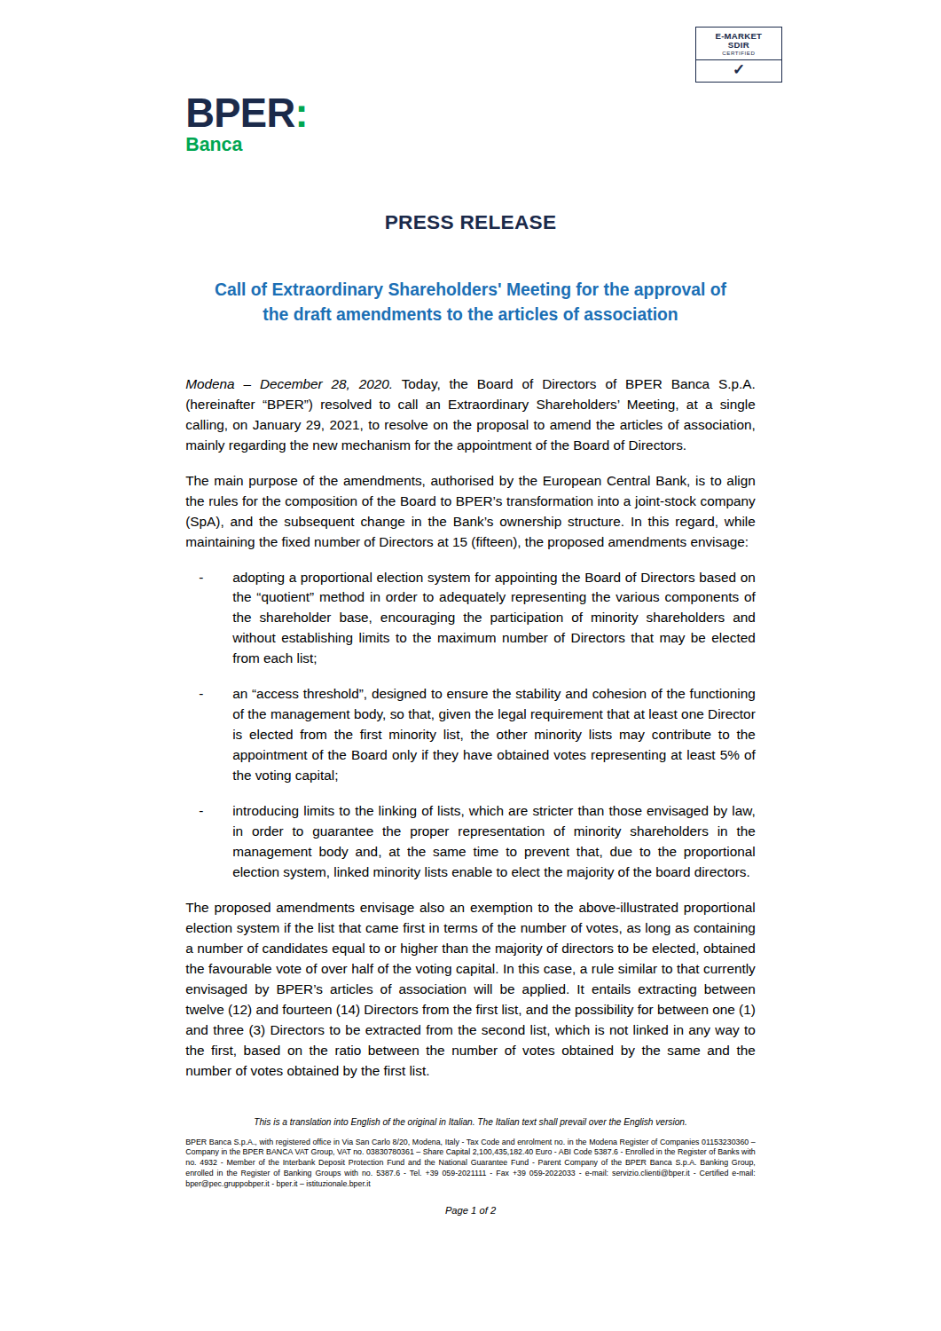E-MARKET
SDIR
CERTIFIED
✓
BPER:
Banca
PRESS RELEASE
Call of Extraordinary Shareholders' Meeting for the approval of
the draft amendments to the articles of association
Modena – December 28, 2020. Today, the Board of Directors of BPER Banca S.p.A. (hereinafter “BPER”) resolved to call an Extraordinary Shareholders’ Meeting, at a single calling, on January 29, 2021, to resolve on the proposal to amend the articles of association, mainly regarding the new mechanism for the appointment of the Board of Directors.
The main purpose of the amendments, authorised by the European Central Bank, is to align the rules for the composition of the Board to BPER’s transformation into a joint-stock company (SpA), and the subsequent change in the Bank’s ownership structure. In this regard, while maintaining the fixed number of Directors at 15 (fifteen), the proposed amendments envisage:
adopting a proportional election system for appointing the Board of Directors based on the “quotient” method in order to adequately representing the various components of the shareholder base, encouraging the participation of minority shareholders and without establishing limits to the maximum number of Directors that may be elected from each list;
an “access threshold”, designed to ensure the stability and cohesion of the functioning of the management body, so that, given the legal requirement that at least one Director is elected from the first minority list, the other minority lists may contribute to the appointment of the Board only if they have obtained votes representing at least 5% of the voting capital;
introducing limits to the linking of lists, which are stricter than those envisaged by law, in order to guarantee the proper representation of minority shareholders in the management body and, at the same time to prevent that, due to the proportional election system, linked minority lists enable to elect the majority of the board directors.
The proposed amendments envisage also an exemption to the above-illustrated proportional election system if the list that came first in terms of the number of votes, as long as containing a number of candidates equal to or higher than the majority of directors to be elected, obtained the favourable vote of over half of the voting capital. In this case, a rule similar to that currently envisaged by BPER’s articles of association will be applied. It entails extracting between twelve (12) and fourteen (14) Directors from the first list, and the possibility for between one (1) and three (3) Directors to be extracted from the second list, which is not linked in any way to the first, based on the ratio between the number of votes obtained by the same and the number of votes obtained by the first list.
This is a translation into English of the original in Italian. The Italian text shall prevail over the English version.
BPER Banca S.p.A., with registered office in Via San Carlo 8/20, Modena, Italy - Tax Code and enrolment no. in the Modena Register of Companies 01153230360 – Company in the BPER BANCA VAT Group, VAT no. 03830780361 – Share Capital 2,100,435,182.40 Euro - ABI Code 5387.6 - Enrolled in the Register of Banks with no. 4932 - Member of the Interbank Deposit Protection Fund and the National Guarantee Fund - Parent Company of the BPER Banca S.p.A. Banking Group, enrolled in the Register of Banking Groups with no. 5387.6 - Tel. +39 059-2021111 - Fax +39 059-2022033 - e-mail: servizio.clienti@bper.it - Certified e-mail: bper@pec.gruppobper.it - bper.it – istituzionale.bper.it
Page 1 of 2